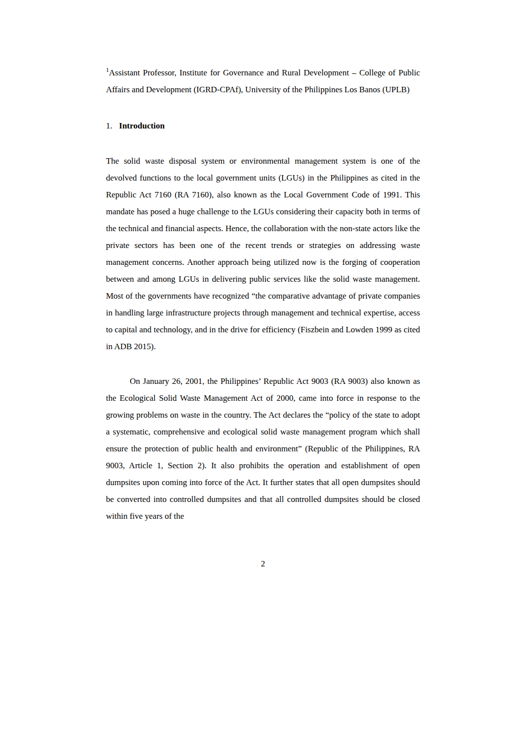1Assistant Professor, Institute for Governance and Rural Development – College of Public Affairs and Development (IGRD-CPAf), University of the Philippines Los Banos (UPLB)
1. Introduction
The solid waste disposal system or environmental management system is one of the devolved functions to the local government units (LGUs) in the Philippines as cited in the Republic Act 7160 (RA 7160), also known as the Local Government Code of 1991. This mandate has posed a huge challenge to the LGUs considering their capacity both in terms of the technical and financial aspects. Hence, the collaboration with the non-state actors like the private sectors has been one of the recent trends or strategies on addressing waste management concerns. Another approach being utilized now is the forging of cooperation between and among LGUs in delivering public services like the solid waste management. Most of the governments have recognized “the comparative advantage of private companies in handling large infrastructure projects through management and technical expertise, access to capital and technology, and in the drive for efficiency (Fiszbein and Lowden 1999 as cited in ADB 2015).
On January 26, 2001, the Philippines’ Republic Act 9003 (RA 9003) also known as the Ecological Solid Waste Management Act of 2000, came into force in response to the growing problems on waste in the country. The Act declares the “policy of the state to adopt a systematic, comprehensive and ecological solid waste management program which shall ensure the protection of public health and environment” (Republic of the Philippines, RA 9003, Article 1, Section 2). It also prohibits the operation and establishment of open dumpsites upon coming into force of the Act. It further states that all open dumpsites should be converted into controlled dumpsites and that all controlled dumpsites should be closed within five years of the
2